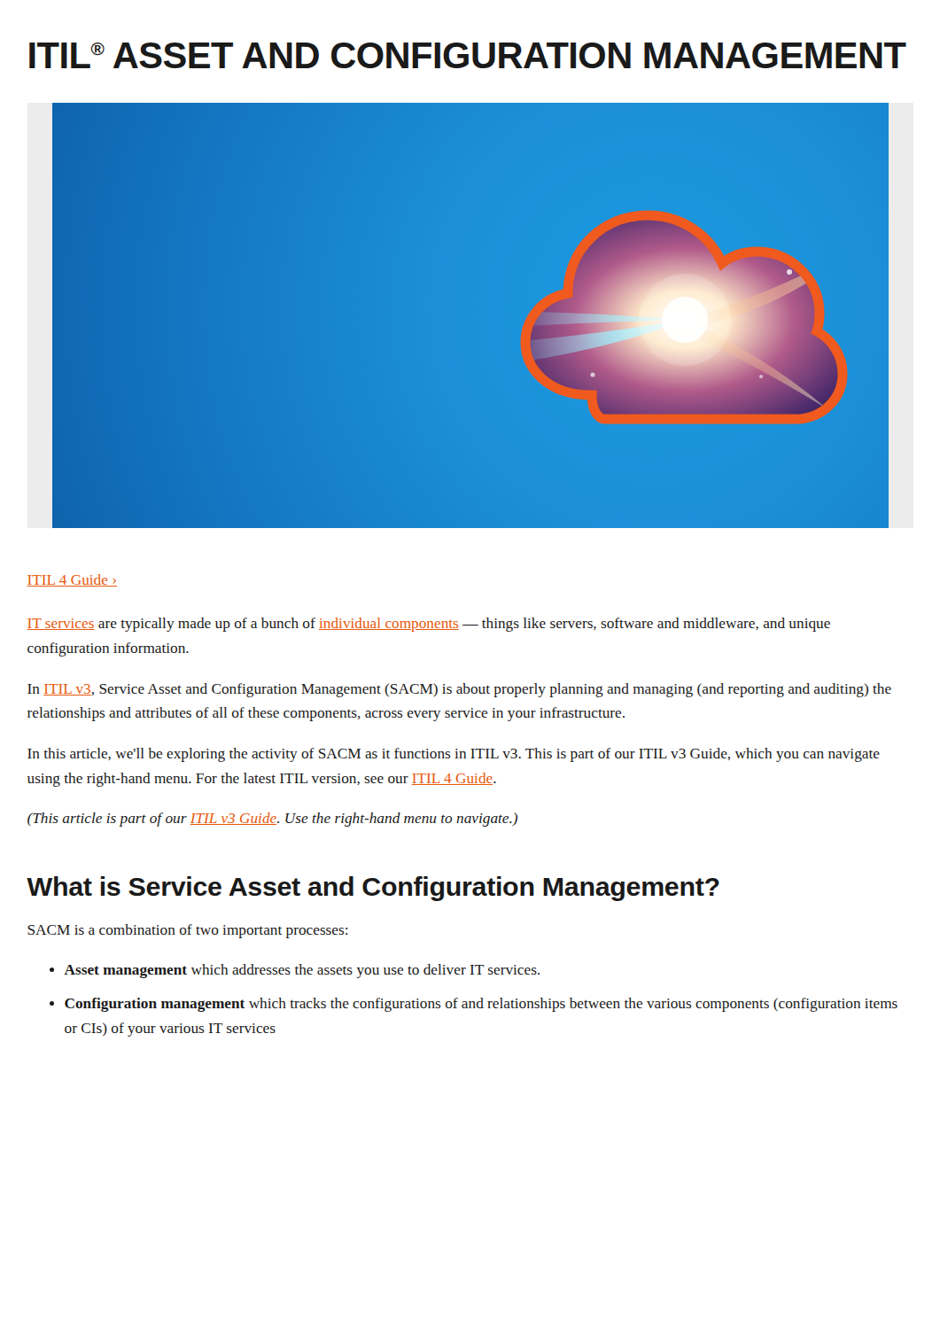ITIL® Asset and Configuration Management
ITIL 4 Guide ›
IT services are typically made up of a bunch of individual components — things like servers, software and middleware, and unique configuration information.
In ITIL v3, Service Asset and Configuration Management (SACM) is about properly planning and managing (and reporting and auditing) the relationships and attributes of all of these components, across every service in your infrastructure.
In this article, we'll be exploring the activity of SACM as it functions in ITIL v3. This is part of our ITIL v3 Guide, which you can navigate using the right-hand menu. For the latest ITIL version, see our ITIL 4 Guide.
(This article is part of our ITIL v3 Guide. Use the right-hand menu to navigate.)
What is Service Asset and Configuration Management?
SACM is a combination of two important processes:
Asset management which addresses the assets you use to deliver IT services.
Configuration management which tracks the configurations of and relationships between the various components (configuration items or CIs) of your various IT services